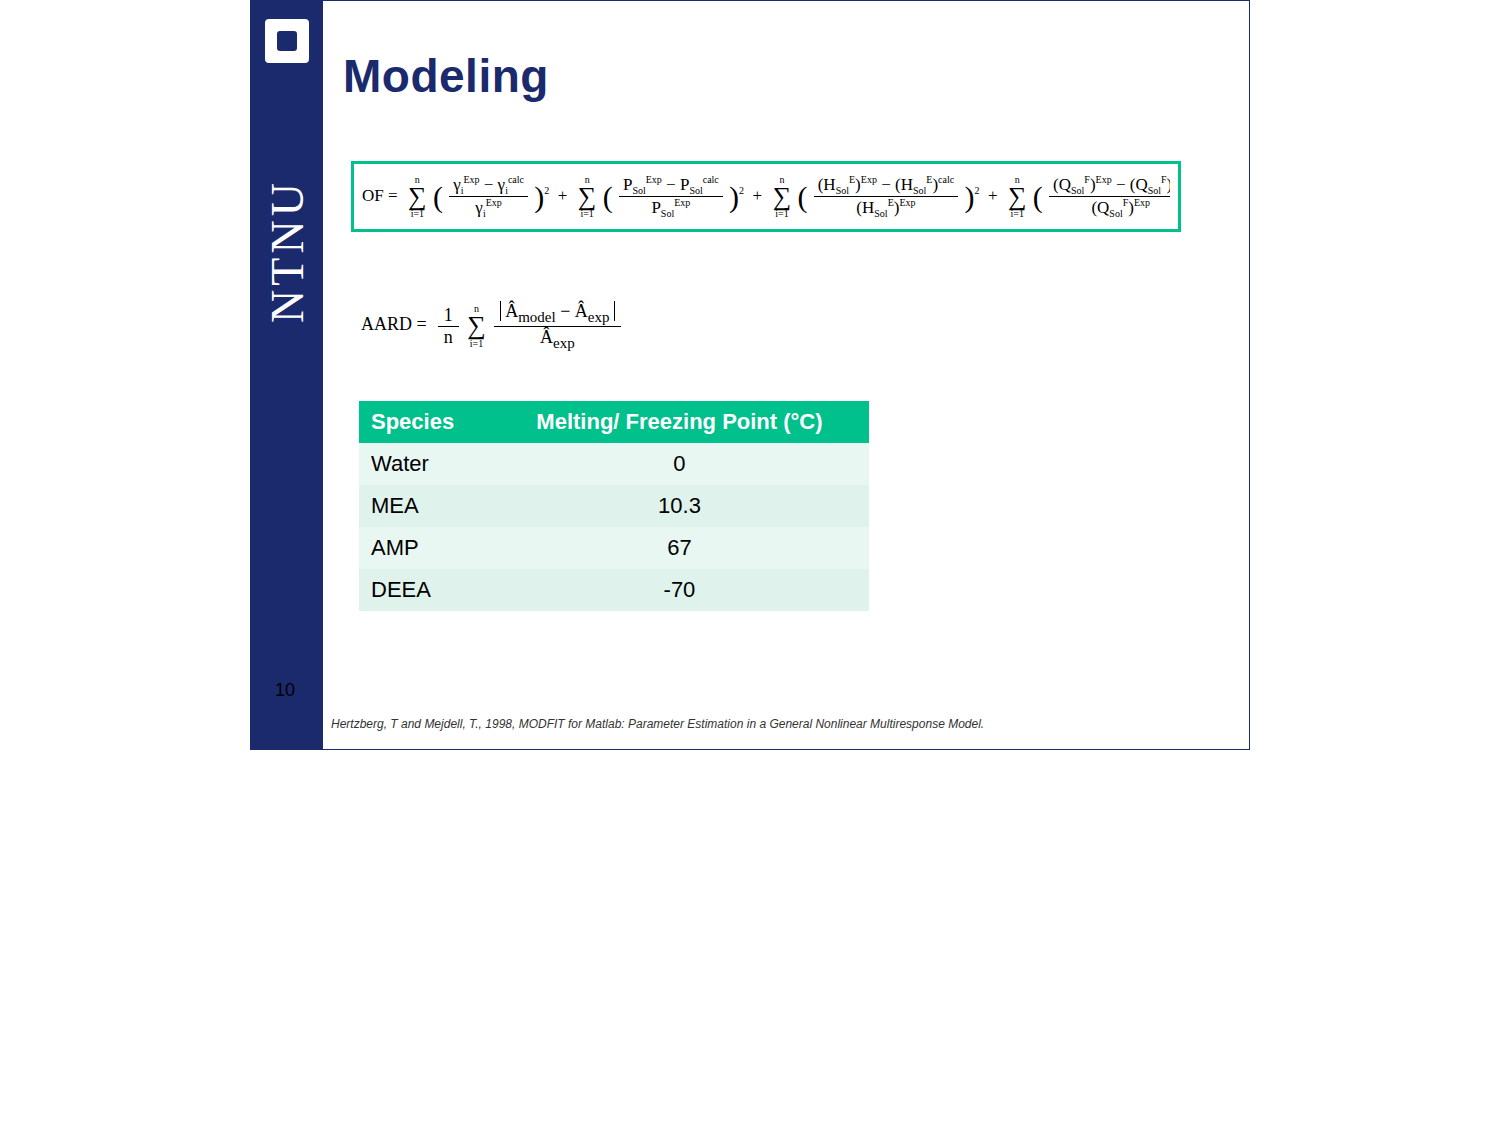NTNU
Modeling
OF = n∑i=1 ( γiExp − γicalc γiExp )2 + n∑i=1 ( PSolExp − PSolcalc PSolExp )2 + n∑i=1 ( (HSolE)Exp − (HSolE)calc (HSolE)Exp )2 + n∑i=1 ( (QSolF)Exp − (QSolF)calc (QSolF)Exp )2
AARD = 1 n n∑i=1 Âmodel − Âexp Âexp
| Species | Melting/ Freezing Point (°C) |
| --- | --- |
| Water | 0 |
| MEA | 10.3 |
| AMP | 67 |
| DEEA | -70 |
10
Hertzberg, T and Mejdell, T., 1998, MODFIT for Matlab: Parameter Estimation in a General Nonlinear Multiresponse Model.